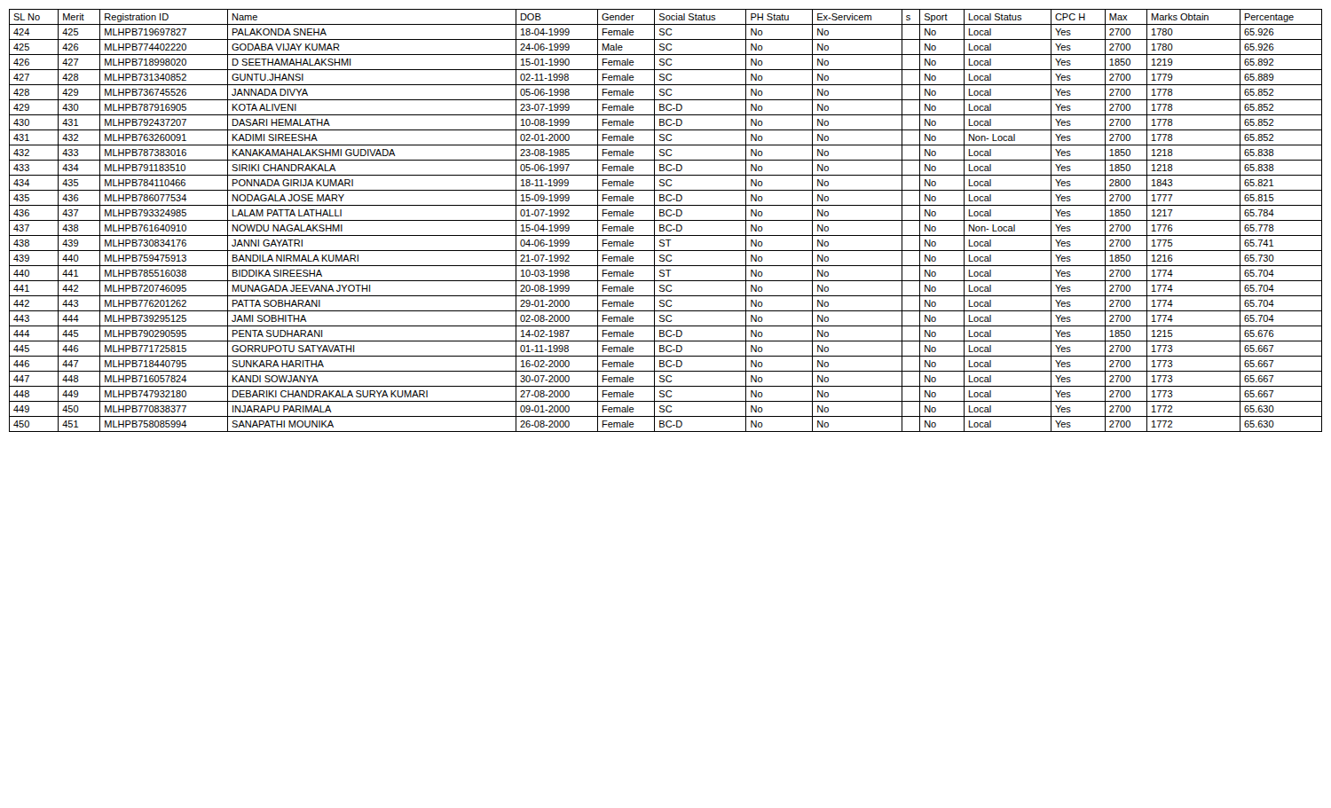| SL No | Merit | Registration ID | Name | DOB | Gender | Social Status | PH Statu | Ex-Servicem | s | Sport | Local Status | CPC H | Max | Marks Obtain | Percentage |
| --- | --- | --- | --- | --- | --- | --- | --- | --- | --- | --- | --- | --- | --- | --- | --- |
| 424 | 425 | MLHPB719697827 | PALAKONDA SNEHA | 18-04-1999 | Female | SC | No | No | | No | Local | Yes | 2700 | 1780 | 65.926 |
| 425 | 426 | MLHPB774402220 | GODABA VIJAY KUMAR | 24-06-1999 | Male | SC | No | No | | No | Local | Yes | 2700 | 1780 | 65.926 |
| 426 | 427 | MLHPB718998020 | D SEETHAMAHALAKSHMI | 15-01-1990 | Female | SC | No | No | | No | Local | Yes | 1850 | 1219 | 65.892 |
| 427 | 428 | MLHPB731340852 | GUNTU.JHANSI | 02-11-1998 | Female | SC | No | No | | No | Local | Yes | 2700 | 1779 | 65.889 |
| 428 | 429 | MLHPB736745526 | JANNADA DIVYA | 05-06-1998 | Female | SC | No | No | | No | Local | Yes | 2700 | 1778 | 65.852 |
| 429 | 430 | MLHPB787916905 | KOTA ALIVENI | 23-07-1999 | Female | BC-D | No | No | | No | Local | Yes | 2700 | 1778 | 65.852 |
| 430 | 431 | MLHPB792437207 | DASARI HEMALATHA | 10-08-1999 | Female | BC-D | No | No | | No | Local | Yes | 2700 | 1778 | 65.852 |
| 431 | 432 | MLHPB763260091 | KADIMI SIREESHA | 02-01-2000 | Female | SC | No | No | | No | Non- Local | Yes | 2700 | 1778 | 65.852 |
| 432 | 433 | MLHPB787383016 | KANAKAMAHALAKSHMI GUDIVADA | 23-08-1985 | Female | SC | No | No | | No | Local | Yes | 1850 | 1218 | 65.838 |
| 433 | 434 | MLHPB791183510 | SIRIKI CHANDRAKALA | 05-06-1997 | Female | BC-D | No | No | | No | Local | Yes | 1850 | 1218 | 65.838 |
| 434 | 435 | MLHPB784110466 | PONNADA GIRIJA KUMARI | 18-11-1999 | Female | SC | No | No | | No | Local | Yes | 2800 | 1843 | 65.821 |
| 435 | 436 | MLHPB786077534 | NODAGALA JOSE MARY | 15-09-1999 | Female | BC-D | No | No | | No | Local | Yes | 2700 | 1777 | 65.815 |
| 436 | 437 | MLHPB793324985 | LALAM PATTA LATHALLI | 01-07-1992 | Female | BC-D | No | No | | No | Local | Yes | 1850 | 1217 | 65.784 |
| 437 | 438 | MLHPB761640910 | NOWDU NAGALAKSHMI | 15-04-1999 | Female | BC-D | No | No | | No | Non- Local | Yes | 2700 | 1776 | 65.778 |
| 438 | 439 | MLHPB730834176 | JANNI GAYATRI | 04-06-1999 | Female | ST | No | No | | No | Local | Yes | 2700 | 1775 | 65.741 |
| 439 | 440 | MLHPB759475913 | BANDILA NIRMALA KUMARI | 21-07-1992 | Female | SC | No | No | | No | Local | Yes | 1850 | 1216 | 65.730 |
| 440 | 441 | MLHPB785516038 | BIDDIKA SIREESHA | 10-03-1998 | Female | ST | No | No | | No | Local | Yes | 2700 | 1774 | 65.704 |
| 441 | 442 | MLHPB720746095 | MUNAGADA JEEVANA JYOTHI | 20-08-1999 | Female | SC | No | No | | No | Local | Yes | 2700 | 1774 | 65.704 |
| 442 | 443 | MLHPB776201262 | PATTA SOBHARANI | 29-01-2000 | Female | SC | No | No | | No | Local | Yes | 2700 | 1774 | 65.704 |
| 443 | 444 | MLHPB739295125 | JAMI SOBHITHA | 02-08-2000 | Female | SC | No | No | | No | Local | Yes | 2700 | 1774 | 65.704 |
| 444 | 445 | MLHPB790290595 | PENTA SUDHARANI | 14-02-1987 | Female | BC-D | No | No | | No | Local | Yes | 1850 | 1215 | 65.676 |
| 445 | 446 | MLHPB771725815 | GORRUPOTU SATYAVATHI | 01-11-1998 | Female | BC-D | No | No | | No | Local | Yes | 2700 | 1773 | 65.667 |
| 446 | 447 | MLHPB718440795 | SUNKARA HARITHA | 16-02-2000 | Female | BC-D | No | No | | No | Local | Yes | 2700 | 1773 | 65.667 |
| 447 | 448 | MLHPB716057824 | KANDI SOWJANYA | 30-07-2000 | Female | SC | No | No | | No | Local | Yes | 2700 | 1773 | 65.667 |
| 448 | 449 | MLHPB747932180 | DEBARIKI CHANDRAKALA SURYA KUMARI | 27-08-2000 | Female | SC | No | No | | No | Local | Yes | 2700 | 1773 | 65.667 |
| 449 | 450 | MLHPB770838377 | INJARAPU PARIMALA | 09-01-2000 | Female | SC | No | No | | No | Local | Yes | 2700 | 1772 | 65.630 |
| 450 | 451 | MLHPB758085994 | SANAPATHI MOUNIKA | 26-08-2000 | Female | BC-D | No | No | | No | Local | Yes | 2700 | 1772 | 65.630 |